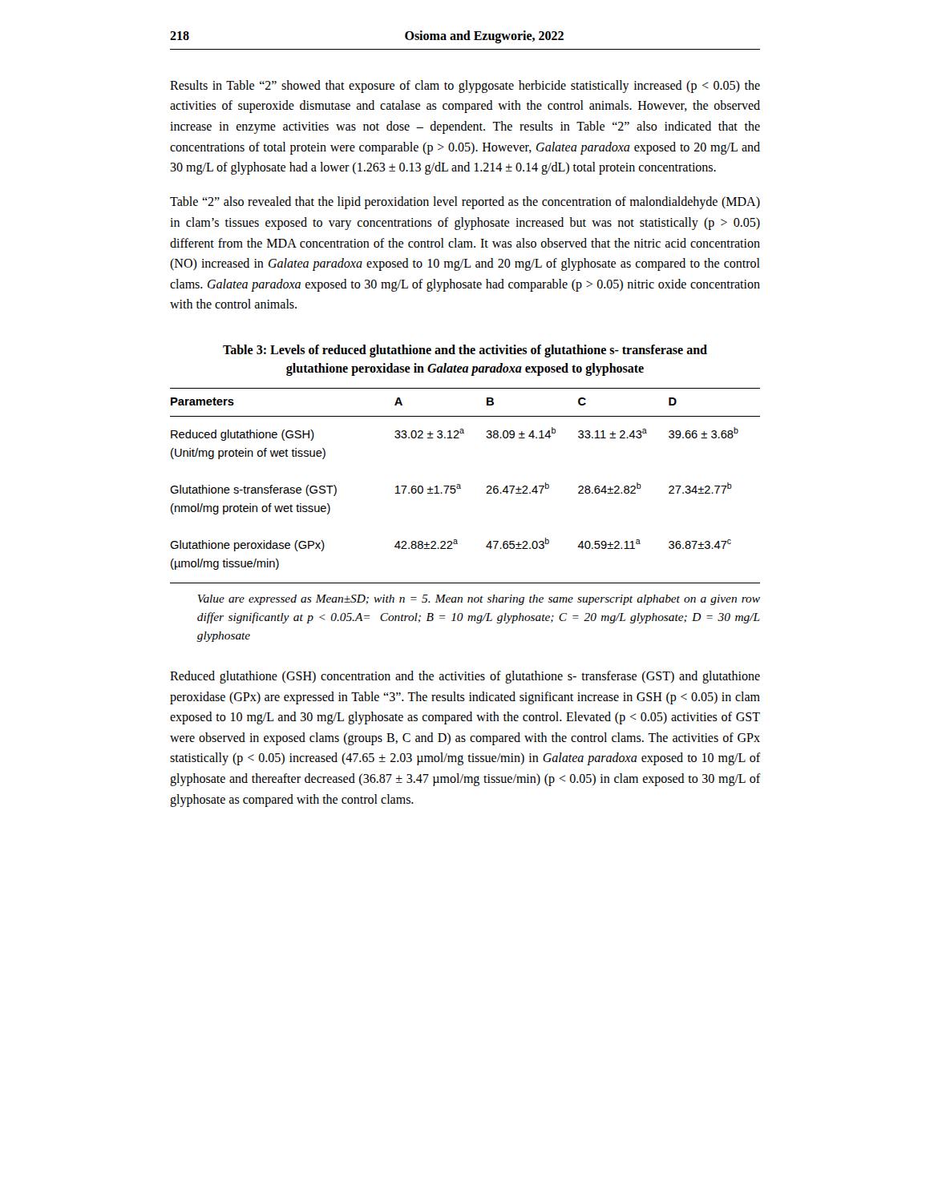218 Osioma and Ezugworie, 2022
Results in Table “2” showed that exposure of clam to glypgosate herbicide statistically increased (p < 0.05) the activities of superoxide dismutase and catalase as compared with the control animals. However, the observed increase in enzyme activities was not dose – dependent. The results in Table “2” also indicated that the concentrations of total protein were comparable (p > 0.05). However, Galatea paradoxa exposed to 20 mg/L and 30 mg/L of glyphosate had a lower (1.263 ± 0.13 g/dL and 1.214 ± 0.14 g/dL) total protein concentrations.
Table “2” also revealed that the lipid peroxidation level reported as the concentration of malondialdehyde (MDA) in clam’s tissues exposed to vary concentrations of glyphosate increased but was not statistically (p > 0.05) different from the MDA concentration of the control clam. It was also observed that the nitric acid concentration (NO) increased in Galatea paradoxa exposed to 10 mg/L and 20 mg/L of glyphosate as compared to the control clams. Galatea paradoxa exposed to 30 mg/L of glyphosate had comparable (p > 0.05) nitric oxide concentration with the control animals.
Table 3: Levels of reduced glutathione and the activities of glutathione s- transferase and glutathione peroxidase in Galatea paradoxa exposed to glyphosate
| Parameters | A | B | C | D |
| --- | --- | --- | --- | --- |
| Reduced glutathione (GSH) (Unit/mg protein of wet tissue) | 33.02 ± 3.12 a | 38.09 ± 4.14 b | 33.11 ± 2.43 a | 39.66 ± 3.68 b |
| Glutathione s-transferase (GST) (nmol/mg protein of wet tissue) | 17.60 ±1.75 a | 26.47±2.47 b | 28.64±2.82 b | 27.34±2.77 b |
| Glutathione peroxidase (GPx) (µmol/mg tissue/min) | 42.88±2.22 a | 47.65±2.03 b | 40.59±2.11 a | 36.87±3.47 c |
Value are expressed as Mean±SD; with n = 5. Mean not sharing the same superscript alphabet on a given row differ significantly at p < 0.05.A= Control; B = 10 mg/L glyphosate; C = 20 mg/L glyphosate; D = 30 mg/L glyphosate
Reduced glutathione (GSH) concentration and the activities of glutathione s- transferase (GST) and glutathione peroxidase (GPx) are expressed in Table “3”. The results indicated significant increase in GSH (p < 0.05) in clam exposed to 10 mg/L and 30 mg/L glyphosate as compared with the control. Elevated (p < 0.05) activities of GST were observed in exposed clams (groups B, C and D) as compared with the control clams. The activities of GPx statistically (p < 0.05) increased (47.65 ± 2.03 µmol/mg tissue/min) in Galatea paradoxa exposed to 10 mg/L of glyphosate and thereafter decreased (36.87 ± 3.47 µmol/mg tissue/min) (p < 0.05) in clam exposed to 30 mg/L of glyphosate as compared with the control clams.